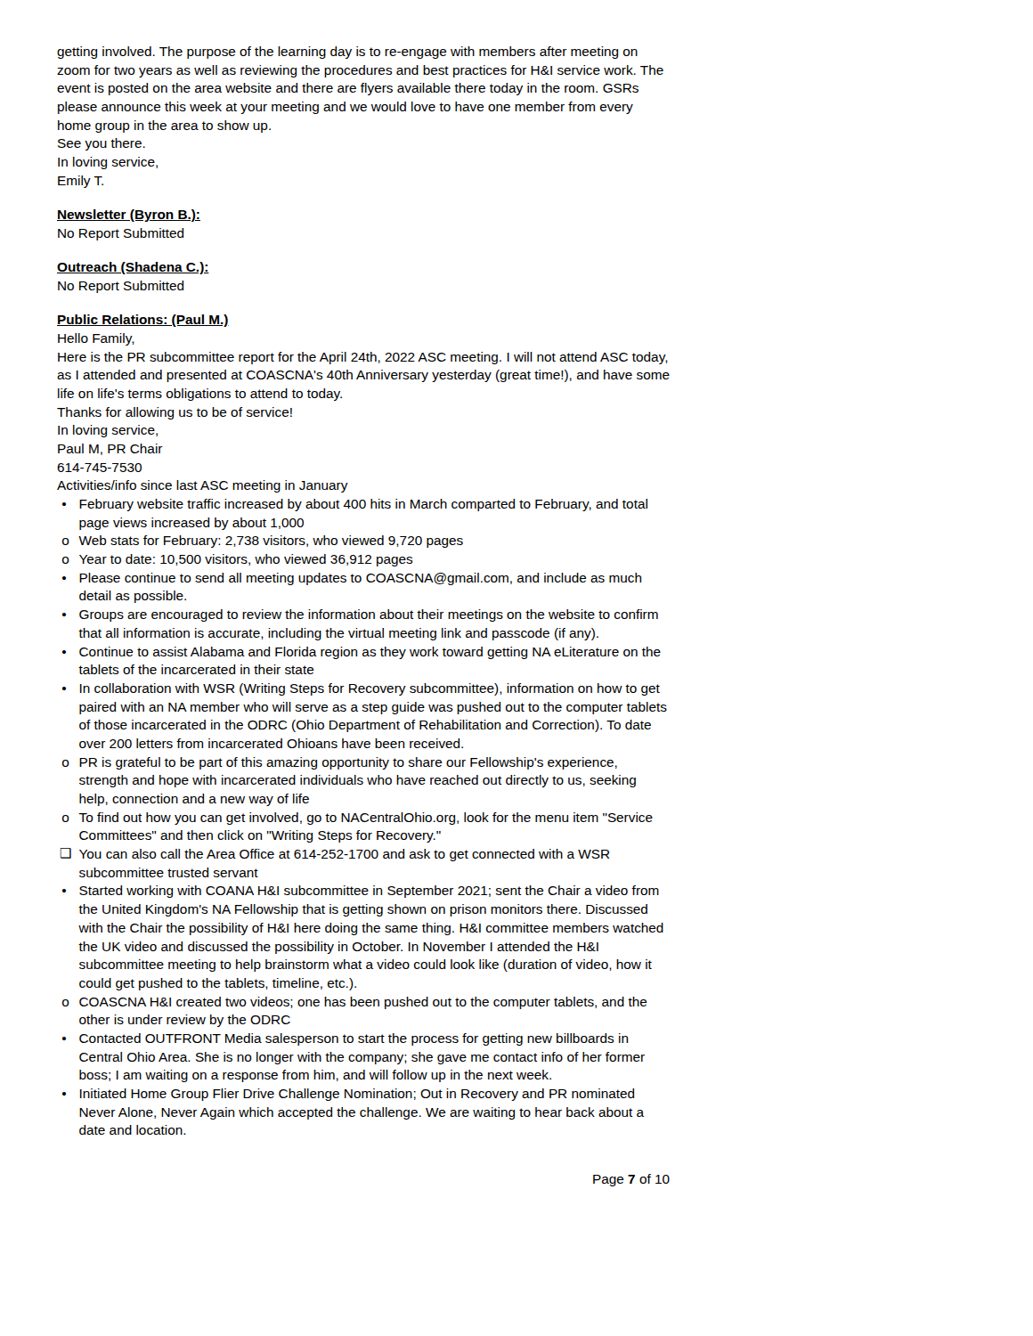getting involved. The purpose of the learning day is to re-engage with members after meeting on zoom for two years as well as reviewing the procedures and best practices for H&I service work. The event is posted on the area website and there are flyers available there today in the room. GSRs please announce this week at your meeting and we would love to have one member from every home group in the area to show up.
See you there.
In loving service,
Emily T.
Newsletter (Byron B.):
No Report Submitted
Outreach (Shadena C.):
No Report Submitted
Public Relations: (Paul M.)
Hello Family,
Here is the PR subcommittee report for the April 24th, 2022 ASC meeting. I will not attend ASC today, as I attended and presented at COASCNA's 40th Anniversary yesterday (great time!), and have some life on life's terms obligations to attend to today.
Thanks for allowing us to be of service!
In loving service,
Paul M, PR Chair
614-745-7530
Activities/info since last ASC meeting in January
February website traffic increased by about 400 hits in March comparted to February, and total page views increased by about 1,000
Web stats for February: 2,738 visitors, who viewed 9,720 pages
Year to date: 10,500 visitors, who viewed 36,912 pages
Please continue to send all meeting updates to COASCNA@gmail.com, and include as much detail as possible.
Groups are encouraged to review the information about their meetings on the website to confirm that all information is accurate, including the virtual meeting link and passcode (if any).
Continue to assist Alabama and Florida region as they work toward getting NA eLiterature on the tablets of the incarcerated in their state
In collaboration with WSR (Writing Steps for Recovery subcommittee), information on how to get paired with an NA member who will serve as a step guide was pushed out to the computer tablets of those incarcerated in the ODRC (Ohio Department of Rehabilitation and Correction). To date over 200 letters from incarcerated Ohioans have been received.
PR is grateful to be part of this amazing opportunity to share our Fellowship's experience, strength and hope with incarcerated individuals who have reached out directly to us, seeking help, connection and a new way of life
To find out how you can get involved, go to NACentralOhio.org, look for the menu item "Service Committees" and then click on "Writing Steps for Recovery."
You can also call the Area Office at 614-252-1700 and ask to get connected with a WSR subcommittee trusted servant
Started working with COANA H&I subcommittee in September 2021; sent the Chair a video from the United Kingdom's NA Fellowship that is getting shown on prison monitors there. Discussed with the Chair the possibility of H&I here doing the same thing. H&I committee members watched the UK video and discussed the possibility in October. In November I attended the H&I subcommittee meeting to help brainstorm what a video could look like (duration of video, how it could get pushed to the tablets, timeline, etc.).
COASCNA H&I created two videos; one has been pushed out to the computer tablets, and the other is under review by the ODRC
Contacted OUTFRONT Media salesperson to start the process for getting new billboards in Central Ohio Area. She is no longer with the company; she gave me contact info of her former boss; I am waiting on a response from him, and will follow up in the next week.
Initiated Home Group Flier Drive Challenge Nomination; Out in Recovery and PR nominated Never Alone, Never Again which accepted the challenge. We are waiting to hear back about a date and location.
Page 7 of 10